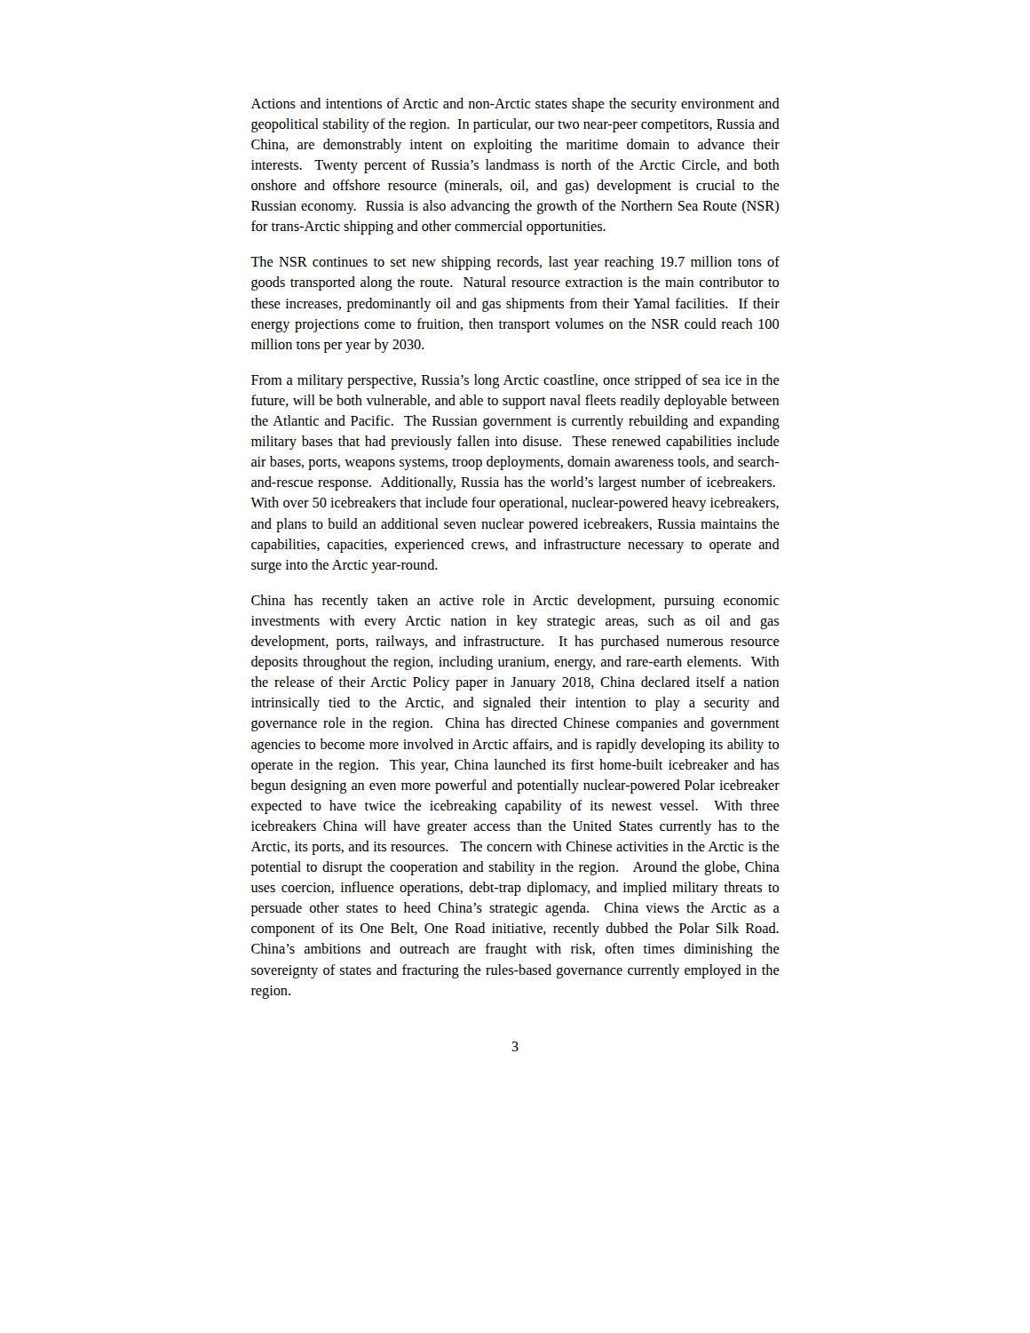Actions and intentions of Arctic and non-Arctic states shape the security environment and geopolitical stability of the region. In particular, our two near-peer competitors, Russia and China, are demonstrably intent on exploiting the maritime domain to advance their interests. Twenty percent of Russia’s landmass is north of the Arctic Circle, and both onshore and offshore resource (minerals, oil, and gas) development is crucial to the Russian economy. Russia is also advancing the growth of the Northern Sea Route (NSR) for trans-Arctic shipping and other commercial opportunities.
The NSR continues to set new shipping records, last year reaching 19.7 million tons of goods transported along the route. Natural resource extraction is the main contributor to these increases, predominantly oil and gas shipments from their Yamal facilities. If their energy projections come to fruition, then transport volumes on the NSR could reach 100 million tons per year by 2030.
From a military perspective, Russia’s long Arctic coastline, once stripped of sea ice in the future, will be both vulnerable, and able to support naval fleets readily deployable between the Atlantic and Pacific. The Russian government is currently rebuilding and expanding military bases that had previously fallen into disuse. These renewed capabilities include air bases, ports, weapons systems, troop deployments, domain awareness tools, and search-and-rescue response. Additionally, Russia has the world’s largest number of icebreakers. With over 50 icebreakers that include four operational, nuclear-powered heavy icebreakers, and plans to build an additional seven nuclear powered icebreakers, Russia maintains the capabilities, capacities, experienced crews, and infrastructure necessary to operate and surge into the Arctic year-round.
China has recently taken an active role in Arctic development, pursuing economic investments with every Arctic nation in key strategic areas, such as oil and gas development, ports, railways, and infrastructure. It has purchased numerous resource deposits throughout the region, including uranium, energy, and rare-earth elements. With the release of their Arctic Policy paper in January 2018, China declared itself a nation intrinsically tied to the Arctic, and signaled their intention to play a security and governance role in the region. China has directed Chinese companies and government agencies to become more involved in Arctic affairs, and is rapidly developing its ability to operate in the region. This year, China launched its first home-built icebreaker and has begun designing an even more powerful and potentially nuclear-powered Polar icebreaker expected to have twice the icebreaking capability of its newest vessel. With three icebreakers China will have greater access than the United States currently has to the Arctic, its ports, and its resources. The concern with Chinese activities in the Arctic is the potential to disrupt the cooperation and stability in the region. Around the globe, China uses coercion, influence operations, debt-trap diplomacy, and implied military threats to persuade other states to heed China’s strategic agenda. China views the Arctic as a component of its One Belt, One Road initiative, recently dubbed the Polar Silk Road. China’s ambitions and outreach are fraught with risk, often times diminishing the sovereignty of states and fracturing the rules-based governance currently employed in the region.
3